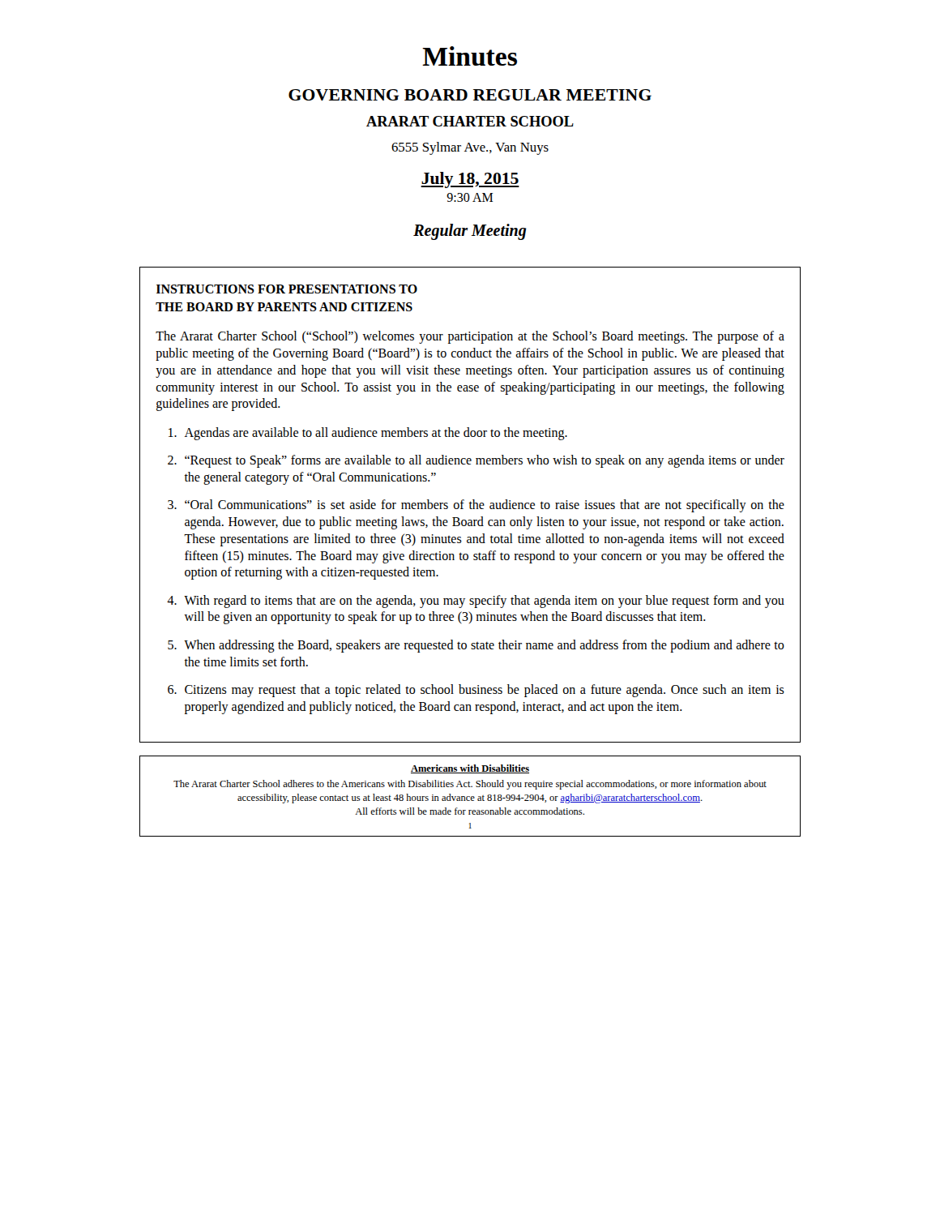Minutes
GOVERNING BOARD REGULAR MEETING
ARARAT CHARTER SCHOOL
6555 Sylmar Ave., Van Nuys
July 18, 2015
9:30 AM
Regular Meeting
INSTRUCTIONS FOR PRESENTATIONS TO
THE BOARD BY PARENTS AND CITIZENS
The Ararat Charter School (“School”) welcomes your participation at the School’s Board meetings. The purpose of a public meeting of the Governing Board (“Board”) is to conduct the affairs of the School in public. We are pleased that you are in attendance and hope that you will visit these meetings often. Your participation assures us of continuing community interest in our School. To assist you in the ease of speaking/participating in our meetings, the following guidelines are provided.
Agendas are available to all audience members at the door to the meeting.
“Request to Speak” forms are available to all audience members who wish to speak on any agenda items or under the general category of “Oral Communications.”
“Oral Communications” is set aside for members of the audience to raise issues that are not specifically on the agenda. However, due to public meeting laws, the Board can only listen to your issue, not respond or take action. These presentations are limited to three (3) minutes and total time allotted to non-agenda items will not exceed fifteen (15) minutes. The Board may give direction to staff to respond to your concern or you may be offered the option of returning with a citizen-requested item.
With regard to items that are on the agenda, you may specify that agenda item on your blue request form and you will be given an opportunity to speak for up to three (3) minutes when the Board discusses that item.
When addressing the Board, speakers are requested to state their name and address from the podium and adhere to the time limits set forth.
Citizens may request that a topic related to school business be placed on a future agenda. Once such an item is properly agendized and publicly noticed, the Board can respond, interact, and act upon the item.
Americans with Disabilities The Ararat Charter School adheres to the Americans with Disabilities Act. Should you require special accommodations, or more information about accessibility, please contact us at least 48 hours in advance at 818-994-2904, or agharibi@araratcharterschool.com.
All efforts will be made for reasonable accommodations.
1